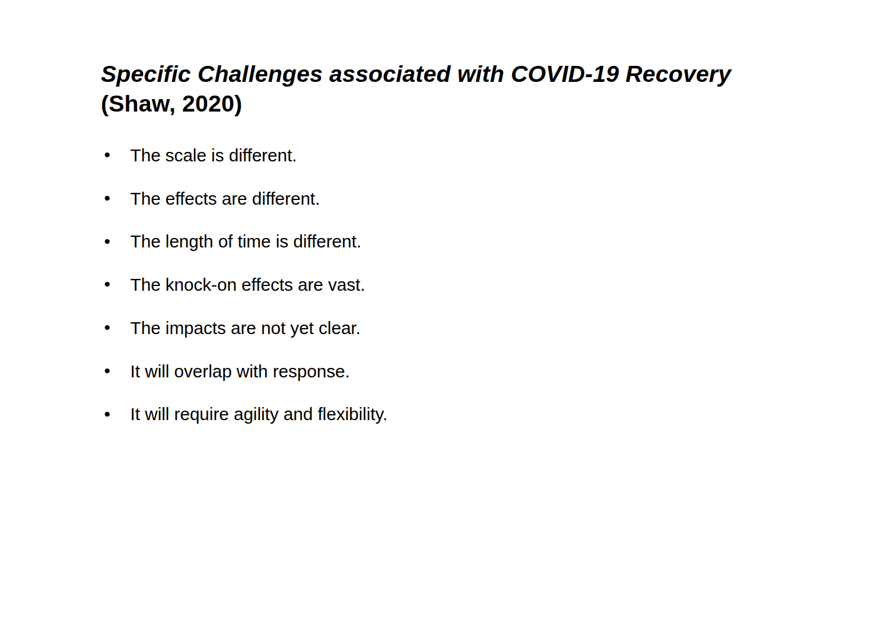Specific Challenges associated with COVID-19 Recovery (Shaw, 2020)
The scale is different.
The effects are different.
The length of time is different.
The knock-on effects are vast.
The impacts are not yet clear.
It will overlap with response.
It will require agility and flexibility.